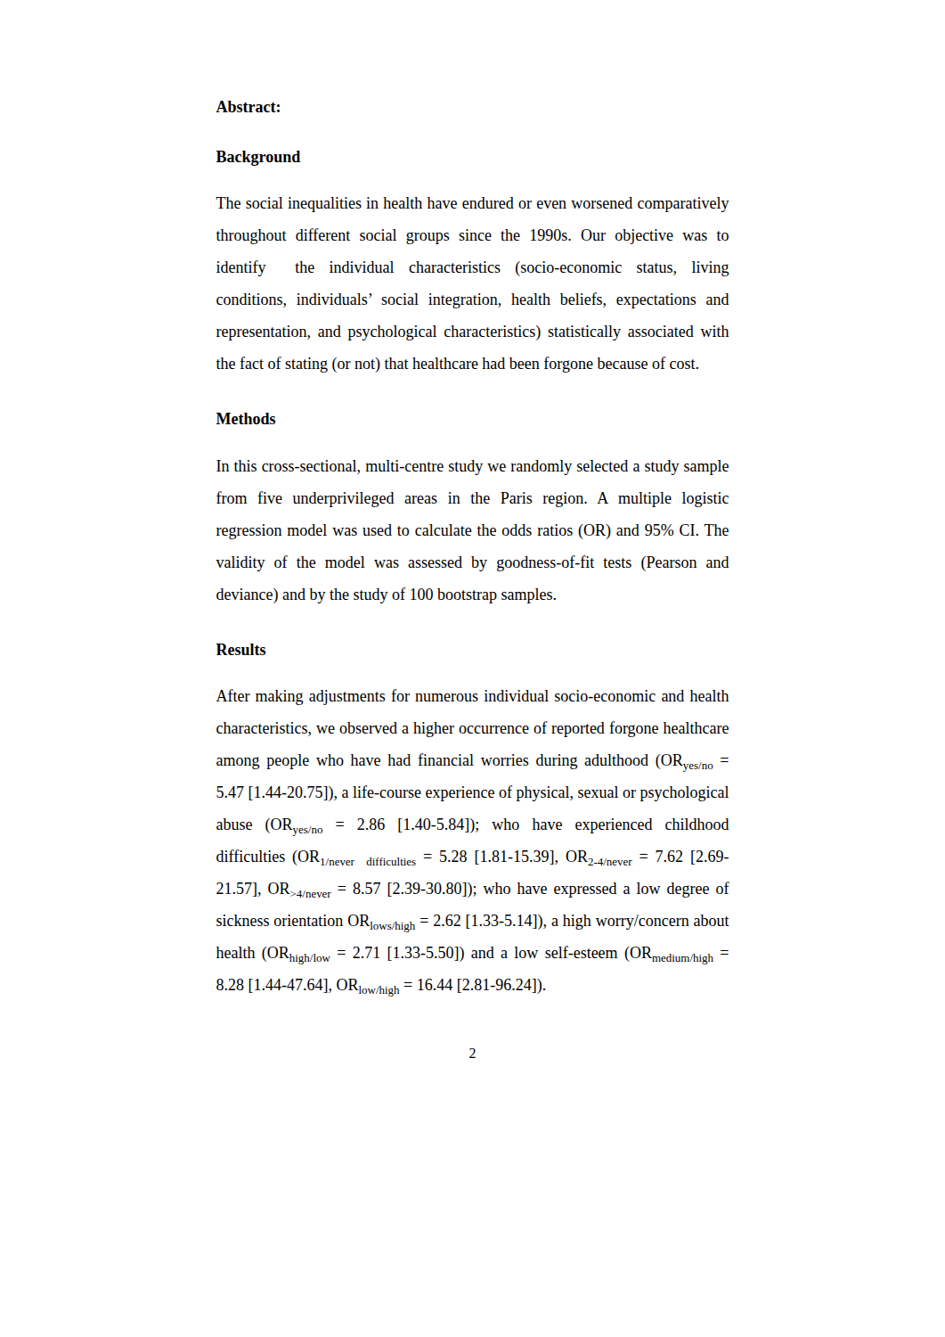Abstract:
Background
The social inequalities in health have endured or even worsened comparatively throughout different social groups since the 1990s. Our objective was to identify the individual characteristics (socio-economic status, living conditions, individuals’ social integration, health beliefs, expectations and representation, and psychological characteristics) statistically associated with the fact of stating (or not) that healthcare had been forgone because of cost.
Methods
In this cross-sectional, multi-centre study we randomly selected a study sample from five underprivileged areas in the Paris region. A multiple logistic regression model was used to calculate the odds ratios (OR) and 95% CI. The validity of the model was assessed by goodness-of-fit tests (Pearson and deviance) and by the study of 100 bootstrap samples.
Results
After making adjustments for numerous individual socio-economic and health characteristics, we observed a higher occurrence of reported forgone healthcare among people who have had financial worries during adulthood (ORyes/no = 5.47 [1.44-20.75]), a life-course experience of physical, sexual or psychological abuse (ORyes/no = 2.86 [1.40-5.84]); who have experienced childhood difficulties (OR1/never difficulties = 5.28 [1.81-15.39], OR2-4/never = 7.62 [2.69-21.57], OR>4/never = 8.57 [2.39-30.80]); who have expressed a low degree of sickness orientation ORlows/high = 2.62 [1.33-5.14]), a high worry/concern about health (ORhigh/low = 2.71 [1.33-5.50]) and a low self-esteem (ORmedium/high = 8.28 [1.44-47.64], ORlow/high = 16.44 [2.81-96.24]).
2